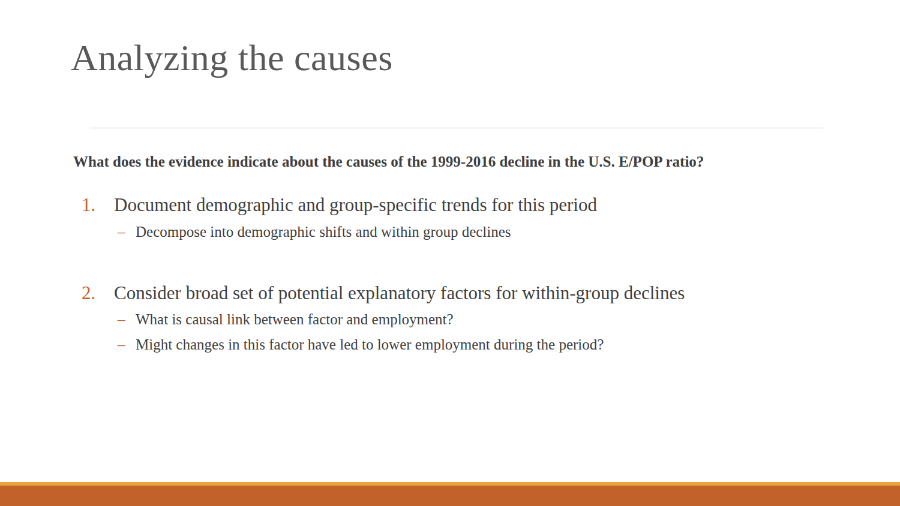Analyzing the causes
What does the evidence indicate about the causes of the 1999-2016 decline in the U.S. E/POP ratio?
Document demographic and group-specific trends for this period
Decompose into demographic shifts and within group declines
Consider broad set of potential explanatory factors for within-group declines
What is causal link between factor and employment?
Might changes in this factor have led to lower employment during the period?